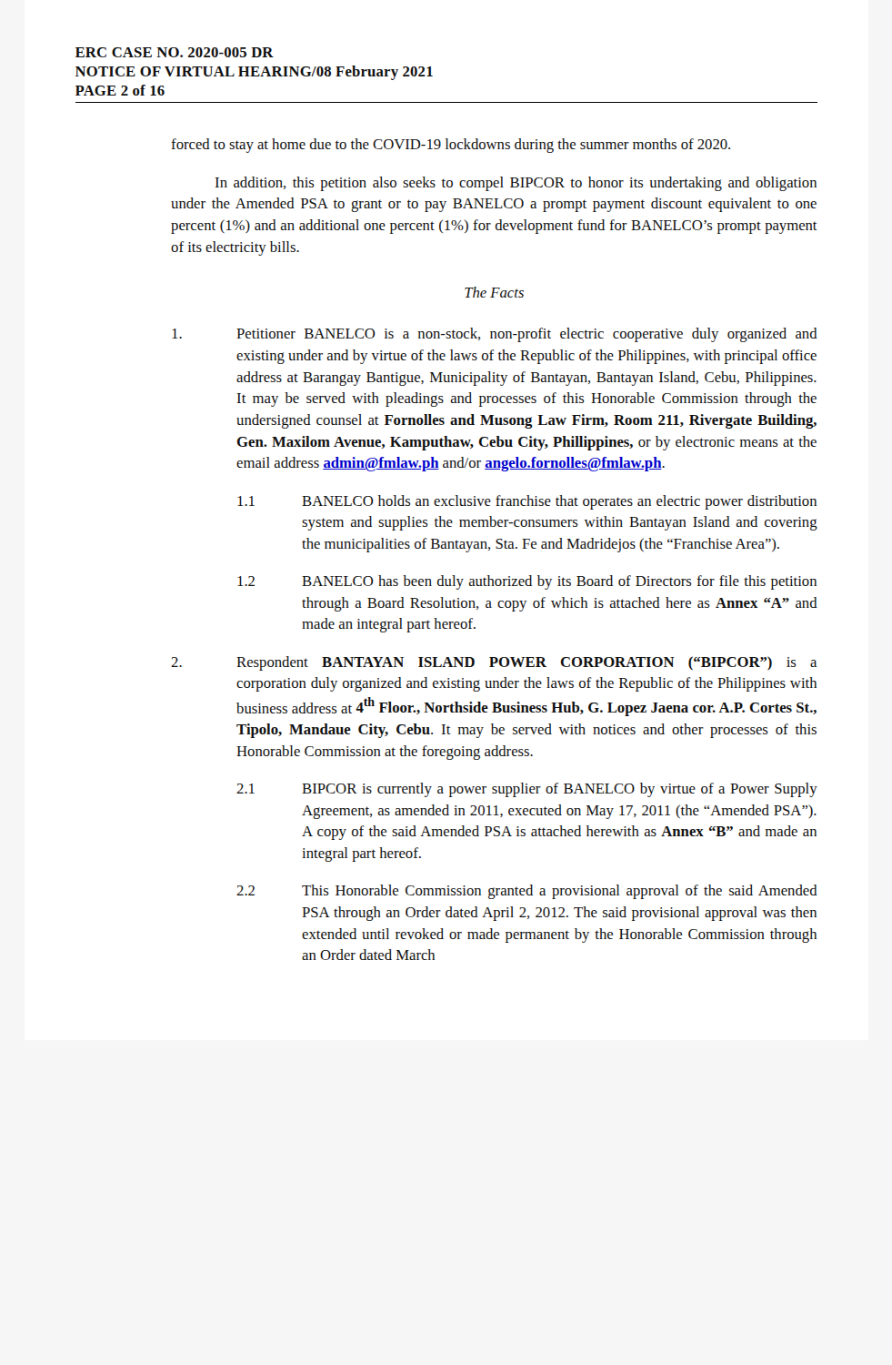ERC CASE NO. 2020-005 DR
NOTICE OF VIRTUAL HEARING/08 February 2021
PAGE 2 of 16
forced to stay at home due to the COVID-19 lockdowns during the summer months of 2020.
In addition, this petition also seeks to compel BIPCOR to honor its undertaking and obligation under the Amended PSA to grant or to pay BANELCO a prompt payment discount equivalent to one percent (1%) and an additional one percent (1%) for development fund for BANELCO’s prompt payment of its electricity bills.
The Facts
1.
Petitioner BANELCO is a non-stock, non-profit electric cooperative duly organized and existing under and by virtue of the laws of the Republic of the Philippines, with principal office address at Barangay Bantigue, Municipality of Bantayan, Bantayan Island, Cebu, Philippines. It may be served with pleadings and processes of this Honorable Commission through the undersigned counsel at Fornolles and Musong Law Firm, Room 211, Rivergate Building, Gen. Maxilom Avenue, Kamputhaw, Cebu City, Phillippines, or by electronic means at the email address admin@fmlaw.ph and/or angelo.fornolles@fmlaw.ph.
1.1
BANELCO holds an exclusive franchise that operates an electric power distribution system and supplies the member-consumers within Bantayan Island and covering the municipalities of Bantayan, Sta. Fe and Madridejos (the “Franchise Area”).
1.2
BANELCO has been duly authorized by its Board of Directors for file this petition through a Board Resolution, a copy of which is attached here as Annex “A” and made an integral part hereof.
2.
Respondent BANTAYAN ISLAND POWER CORPORATION (“BIPCOR”) is a corporation duly organized and existing under the laws of the Republic of the Philippines with business address at 4th Floor., Northside Business Hub, G. Lopez Jaena cor. A.P. Cortes St., Tipolo, Mandaue City, Cebu. It may be served with notices and other processes of this Honorable Commission at the foregoing address.
2.1
BIPCOR is currently a power supplier of BANELCO by virtue of a Power Supply Agreement, as amended in 2011, executed on May 17, 2011 (the “Amended PSA”). A copy of the said Amended PSA is attached herewith as Annex “B” and made an integral part hereof.
2.2
This Honorable Commission granted a provisional approval of the said Amended PSA through an Order dated April 2, 2012. The said provisional approval was then extended until revoked or made permanent by the Honorable Commission through an Order dated March